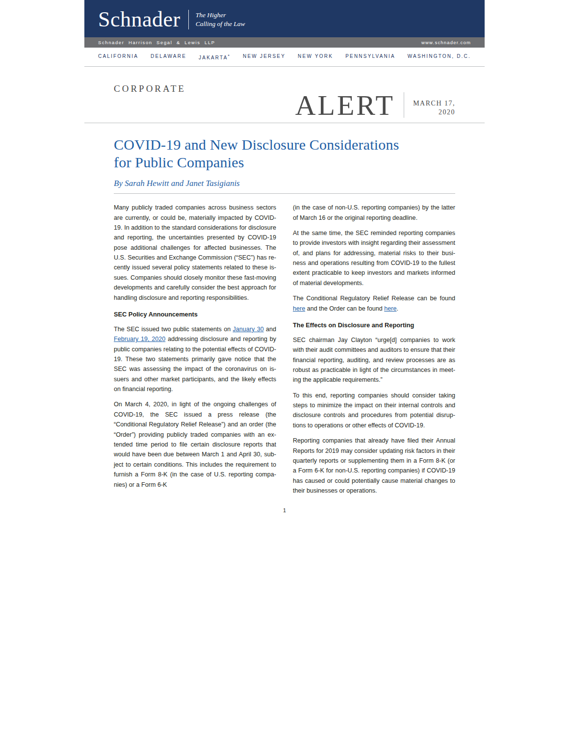Schnader
The Higher
Calling of the Law
Schnader Harrison Segal & Lewis LLP
www.schnader.com
CALIFORNIA DELAWARE JAKARTA* NEW JERSEY NEW YORK PENNSYLVANIA WASHINGTON, D.C.
CORPORATE
ALERT
MARCH 17,
2020
COVID-19 and New Disclosure Considerations
for Public Companies
By Sarah Hewitt and Janet Tasigianis
Many publicly traded companies across business sectors are currently, or could be, materially impacted by COVID-19. In addition to the standard considerations for disclosure and reporting, the uncertainties presented by COVID-19 pose additional challenges for affected businesses. The U.S. Securities and Exchange Commission (“SEC”) has recently issued several policy statements related to these issues. Companies should closely monitor these fast-moving developments and carefully consider the best approach for handling disclosure and reporting responsibilities.
SEC Policy Announcements
The SEC issued two public statements on January 30 and February 19, 2020 addressing disclosure and reporting by public companies relating to the potential effects of COVID-19. These two statements primarily gave notice that the SEC was assessing the impact of the coronavirus on issuers and other market participants, and the likely effects on financial reporting.
On March 4, 2020, in light of the ongoing challenges of COVID-19, the SEC issued a press release (the “Conditional Regulatory Relief Release”) and an order (the “Order”) providing publicly traded companies with an extended time period to file certain disclosure reports that would have been due between March 1 and April 30, subject to certain conditions. This includes the requirement to furnish a Form 8-K (in the case of U.S. reporting companies) or a Form 6-K
(in the case of non-U.S. reporting companies) by the latter of March 16 or the original reporting deadline.
At the same time, the SEC reminded reporting companies to provide investors with insight regarding their assessment of, and plans for addressing, material risks to their business and operations resulting from COVID-19 to the fullest extent practicable to keep investors and markets informed of material developments.
The Conditional Regulatory Relief Release can be found here and the Order can be found here.
The Effects on Disclosure and Reporting
SEC chairman Jay Clayton “urge[d] companies to work with their audit committees and auditors to ensure that their financial reporting, auditing, and review processes are as robust as practicable in light of the circumstances in meeting the applicable requirements.”
To this end, reporting companies should consider taking steps to minimize the impact on their internal controls and disclosure controls and procedures from potential disruptions to operations or other effects of COVID-19.
Reporting companies that already have filed their Annual Reports for 2019 may consider updating risk factors in their quarterly reports or supplementing them in a Form 8-K (or a Form 6-K for non-U.S. reporting companies) if COVID-19 has caused or could potentially cause material changes to their businesses or operations.
1